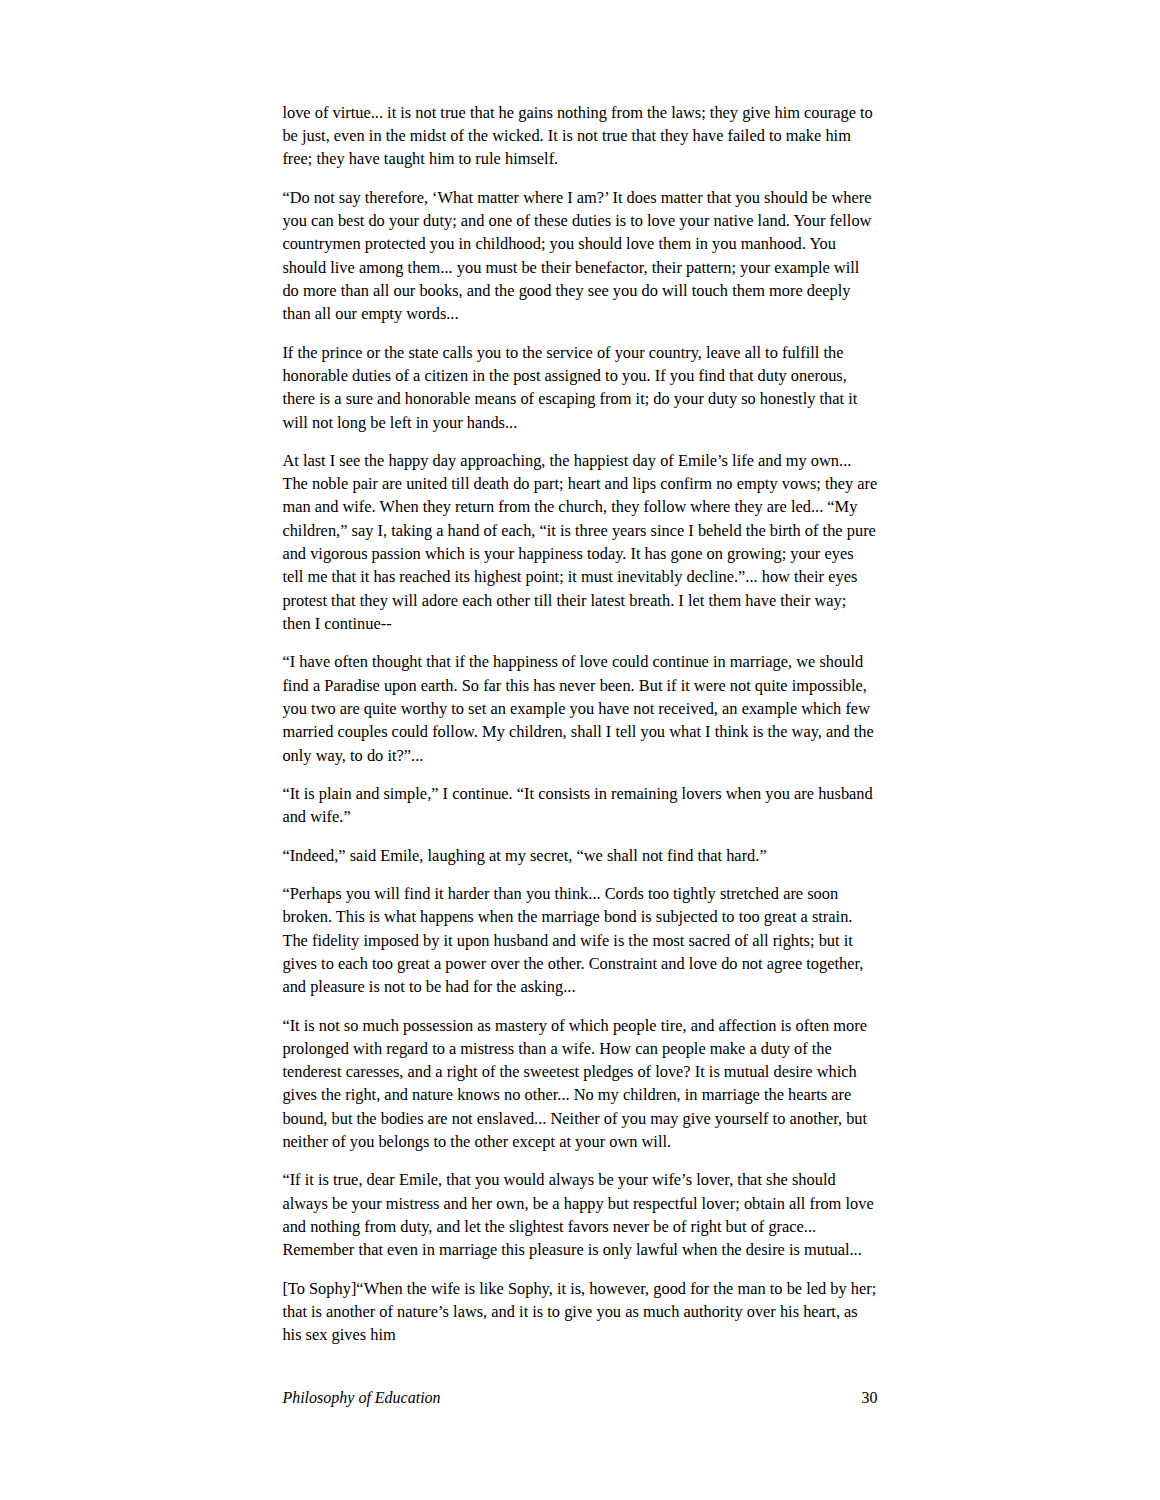love of virtue... it is not true that he gains nothing from the laws; they give him courage to be just, even in the midst of the wicked. It is not true that they have failed to make him free; they have taught him to rule himself.
“Do not say therefore, ‘What matter where I am?’ It does matter that you should be where you can best do your duty; and one of these duties is to love your native land. Your fellow countrymen protected you in childhood; you should love them in you manhood. You should live among them... you must be their benefactor, their pattern; your example will do more than all our books, and the good they see you do will touch them more deeply than all our empty words...
If the prince or the state calls you to the service of your country, leave all to fulfill the honorable duties of a citizen in the post assigned to you. If you find that duty onerous, there is a sure and honorable means of escaping from it; do your duty so honestly that it will not long be left in your hands...
At last I see the happy day approaching, the happiest day of Emile’s life and my own... The noble pair are united till death do part; heart and lips confirm no empty vows; they are man and wife. When they return from the church, they follow where they are led... “My children,” say I, taking a hand of each, “it is three years since I beheld the birth of the pure and vigorous passion which is your happiness today. It has gone on growing; your eyes tell me that it has reached its highest point; it must inevitably decline.”... how their eyes protest that they will adore each other till their latest breath. I let them have their way; then I continue--
“I have often thought that if the happiness of love could continue in marriage, we should find a Paradise upon earth. So far this has never been. But if it were not quite impossible, you two are quite worthy to set an example you have not received, an example which few married couples could follow. My children, shall I tell you what I think is the way, and the only way, to do it?”...
“It is plain and simple,” I continue. “It consists in remaining lovers when you are husband and wife.”
“Indeed,” said Emile, laughing at my secret, “we shall not find that hard.”
“Perhaps you will find it harder than you think... Cords too tightly stretched are soon broken. This is what happens when the marriage bond is subjected to too great a strain. The fidelity imposed by it upon husband and wife is the most sacred of all rights; but it gives to each too great a power over the other. Constraint and love do not agree together, and pleasure is not to be had for the asking...
“It is not so much possession as mastery of which people tire, and affection is often more prolonged with regard to a mistress than a wife. How can people make a duty of the tenderest caresses, and a right of the sweetest pledges of love? It is mutual desire which gives the right, and nature knows no other... No my children, in marriage the hearts are bound, but the bodies are not enslaved... Neither of you may give yourself to another, but neither of you belongs to the other except at your own will.
“If it is true, dear Emile, that you would always be your wife’s lover, that she should always be your mistress and her own, be a happy but respectful lover; obtain all from love and nothing from duty, and let the slightest favors never be of right but of grace... Remember that even in marriage this pleasure is only lawful when the desire is mutual...
[To Sophy]“When the wife is like Sophy, it is, however, good for the man to be led by her; that is another of nature’s laws, and it is to give you as much authority over his heart, as his sex gives him
Philosophy of Education 30